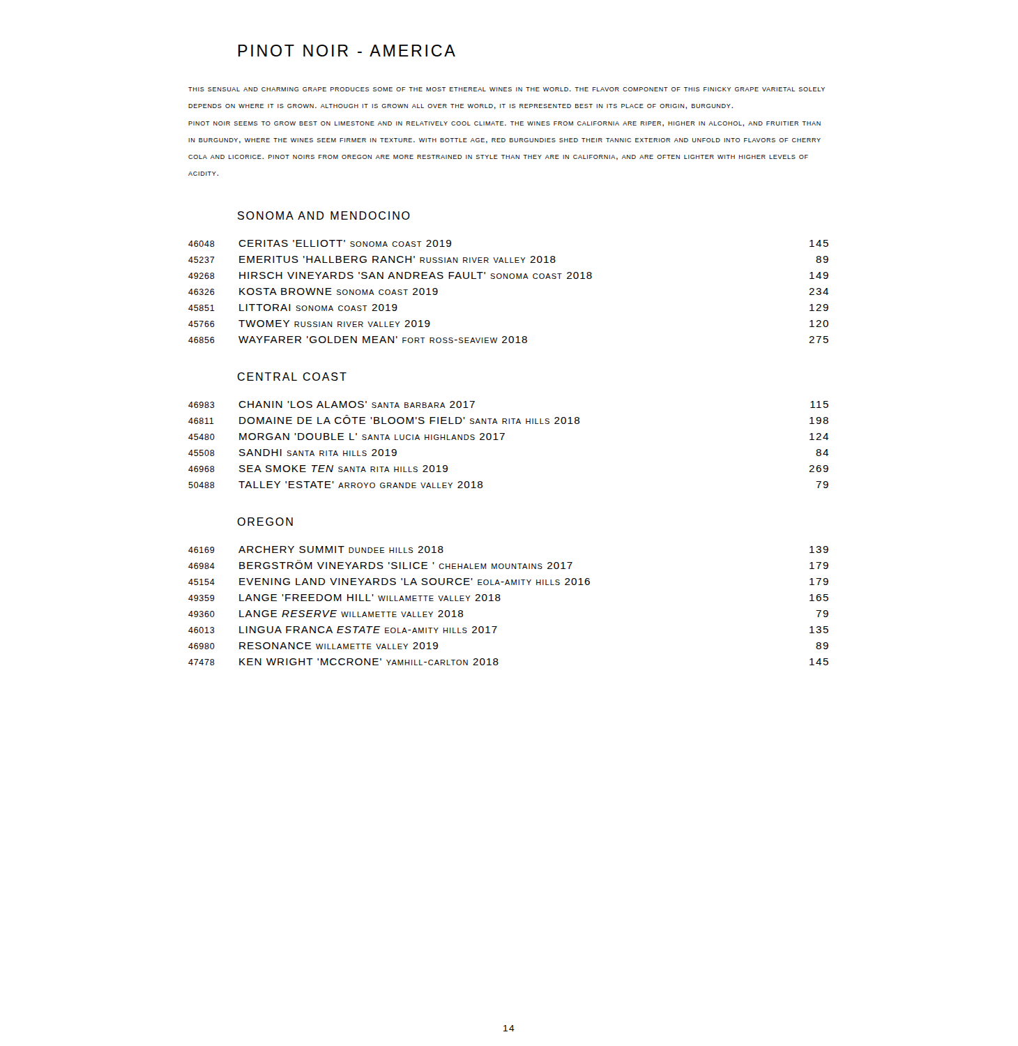Pinot Noir - America
This sensual and charming grape produces some of the most ethereal wines in the world. The flavor component of this finicky grape varietal solely depends on where it is grown. Although it is grown all over the world, it is represented best in its place of origin, Burgundy.
Pinot Noir seems to grow best on limestone and in relatively cool climate. The wines from California are riper, higher in alcohol, and fruitier than in Burgundy, where the wines seem firmer in texture. With bottle age, Red Burgundies shed their tannic exterior and unfold into flavors of cherry cola and licorice. Pinot Noirs from Oregon are more restrained in style than they are in California, and are often lighter with higher levels of acidity.
Sonoma and Mendocino
| 46048 | CERITAS 'ELLIOTT' sonoma coast 2019 | 145 |
| 45237 | EMERITUS 'HALLBERG RANCH' russian river valley 2018 | 89 |
| 49268 | HIRSCH VINEYARDS 'SAN ANDREAS FAULT' sonoma coast 2018 | 149 |
| 46326 | KOSTA BROWNE sonoma coast 2019 | 234 |
| 45851 | LITTORAI sonoma coast 2019 | 129 |
| 45766 | TWOMEY russian river valley 2019 | 120 |
| 46856 | WAYFARER 'GOLDEN MEAN' fort ross-seaview 2018 | 275 |
Central Coast
| 46983 | CHANIN 'LOS ALAMOS' santa barbara 2017 | 115 |
| 46811 | DOMAINE DE LA CÔTE 'BLOOM'S FIELD' santa rita hills 2018 | 198 |
| 45480 | MORGAN 'DOUBLE L' santa lucia highlands 2017 | 124 |
| 45508 | SANDHI santa rita hills 2019 | 84 |
| 46968 | SEA SMOKE TEN santa rita hills 2019 | 269 |
| 50488 | TALLEY 'ESTATE' arroyo grande valley 2018 | 79 |
Oregon
| 46169 | ARCHERY SUMMIT dundee hills 2018 | 139 |
| 46984 | BERGSTRÖM VINEYARDS 'SILICE ' chehalem mountains 2017 | 179 |
| 45154 | EVENING LAND VINEYARDS 'LA SOURCE' eola-amity hills 2016 | 179 |
| 49359 | LANGE 'FREEDOM HILL' willamette valley 2018 | 165 |
| 49360 | LANGE RESERVE willamette valley 2018 | 79 |
| 46013 | LINGUA FRANCA ESTATE eola-amity hills 2017 | 135 |
| 46980 | RESONANCE willamette valley 2019 | 89 |
| 47478 | KEN WRIGHT 'McCRONE' yamhill-carlton 2018 | 145 |
14